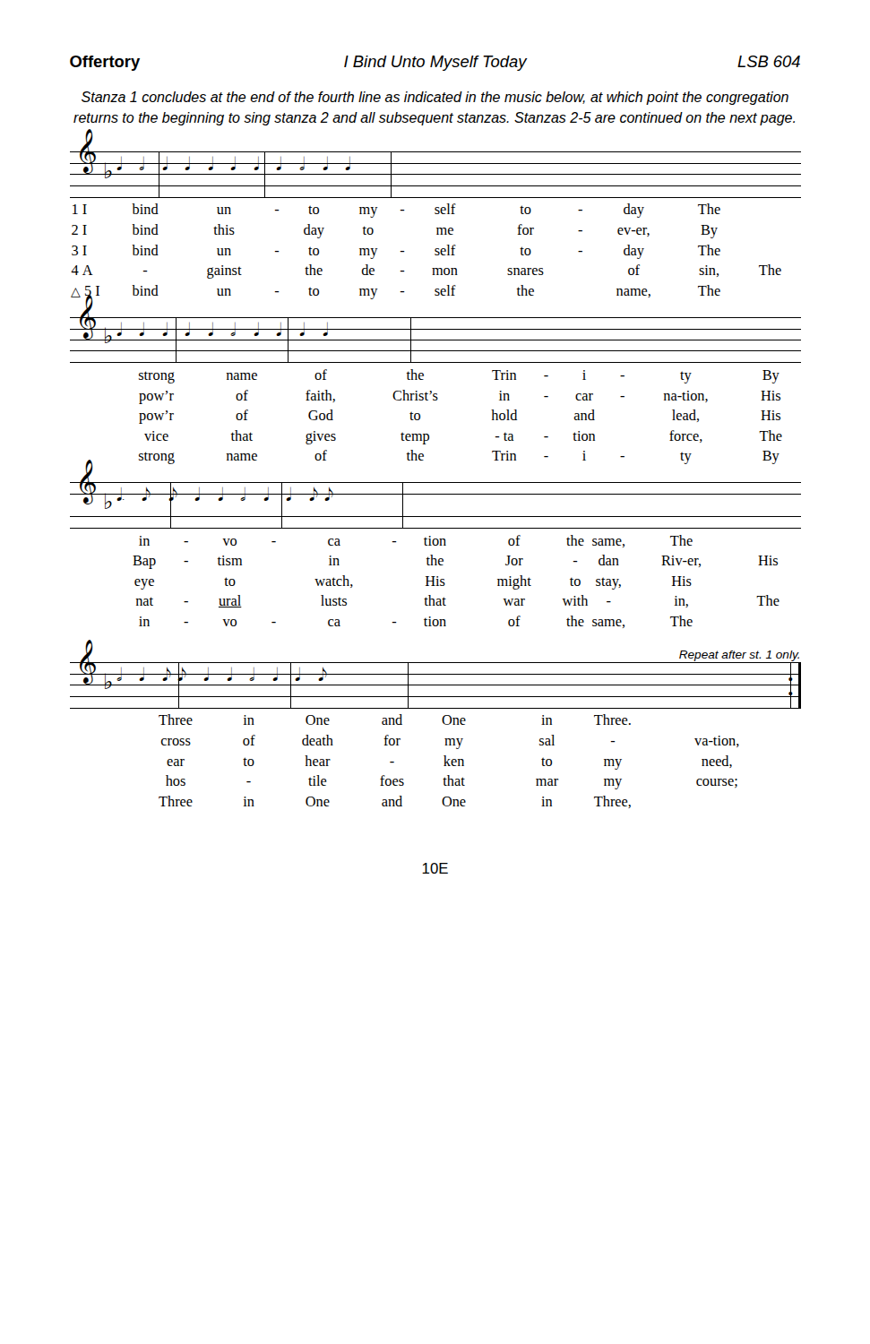Offertory
I Bind Unto Myself Today
LSB 604
Stanza 1 concludes at the end of the fourth line as indicated in the music below, at which point the congregation returns to the beginning to sing stanza 2 and all subsequent stanzas. Stanzas 2-5 are continued on the next page.
𝄞 ♭ 𝅘𝅥 𝅗𝅥 𝅘𝅥 𝅘𝅥 𝅘𝅥 𝅘𝅥 𝅘𝅥 𝅘𝅥 𝅗𝅥 𝅘𝅥 𝅘𝅥
| 1 I | bind | un | - | to | my | - | self | to | - | day | The |
| 2 I | bind | this | | day | to | | me | for | - | ev‑er, | By |
| 3 I | bind | un | - | to | my | - | self | to | - | day | The |
| 4 A | ‑ | gainst | | the | de | - | mon | snares | | of | sin, | The |
| △ 5 I | bind | un | - | to | my | - | self | the | | name, | The |
𝄞 ♭ 𝅘𝅥 𝅘𝅥 𝅘𝅥 𝅘𝅥 𝅘𝅥 𝅗𝅥 𝅘𝅥 𝅘𝅥 𝅘𝅥 𝅘𝅥
| | strong | name | of | the | Trin | - | i | - | ty | By |
| | pow’r | of | faith, | Christ’s | in | - | car | - | na‑tion, | His |
| | pow’r | of | God | to | hold | | and | | lead, | His |
| | vice | that | gives | temp | ‑ ta | - | tion | | force, | The |
| | strong | name | of | the | Trin | - | i | - | ty | By |
𝄞 ♭ 𝅘𝅥𝅭 𝅘𝅥𝅮 𝅘𝅥𝅮 𝅘𝅥 𝅘𝅥 𝅗𝅥 𝅘𝅥 𝅘𝅥 𝅘𝅥𝅮𝅘𝅥𝅮
| | in | - | vo | - | ca | - | tion | of | the | same, | The |
| | Bap | - | tism | | in | | the | Jor | - | dan | Riv‑er, | His |
| | eye | | to | | watch, | | His | might | to | stay, | His |
| | nat | - | ural | | lusts | | that | war | with | - | in, | The |
| | in | - | vo | - | ca | - | tion | of | the | same, | The |
Repeat after st. 1 only.
𝄞 ♭ 𝅗𝅥 𝅘𝅥 𝅘𝅥𝅮𝅘𝅥𝅮 𝅘𝅥 𝅘𝅥 𝅗𝅥 𝅘𝅥 𝅘𝅥 𝅘𝅥𝅮 •
•
| | Three | in | One | and | One | in | Three. |
| | cross | of | death | for | my | sal | - | va‑tion, |
| | ear | to | hear | - | ken | to | my | need, |
| | hos | - | tile | foes | that | mar | my | course; |
| | Three | in | One | and | One | in | Three, |
10E